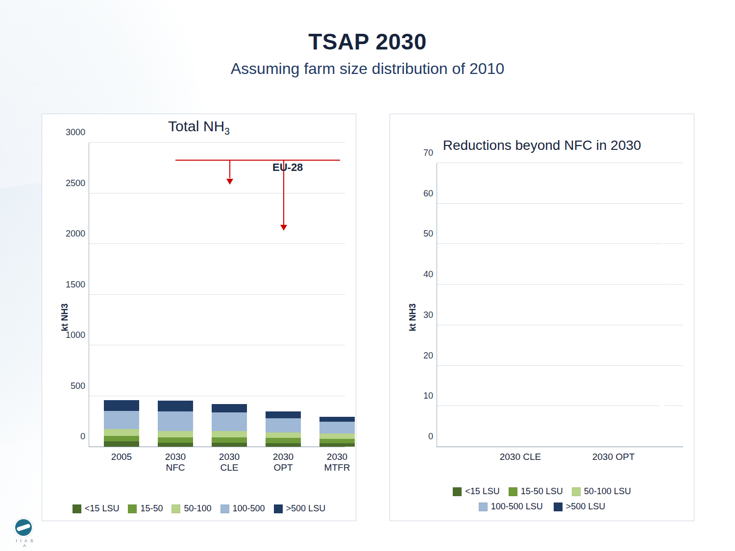TSAP 2030
Assuming farm size distribution of 2010
Total NH3
kt NH3
0
500
1000
1500
2000
2500
3000
2005
2030
NFC
2030
CLE
2030
OPT
2030
MTFR
EU-28
<15 LSU 15-50 50-100 100-500 >500 LSU
Reductions beyond NFC in 2030
kt NH3
0
10
20
30
40
50
60
70
2030 CLE
2030 OPT
0.5%/0.3% of farms
3.8%/2.1% of farms
<15 LSU 15-50 LSU 50-100 LSU 100-500 LSU >500 LSU
I I A S A